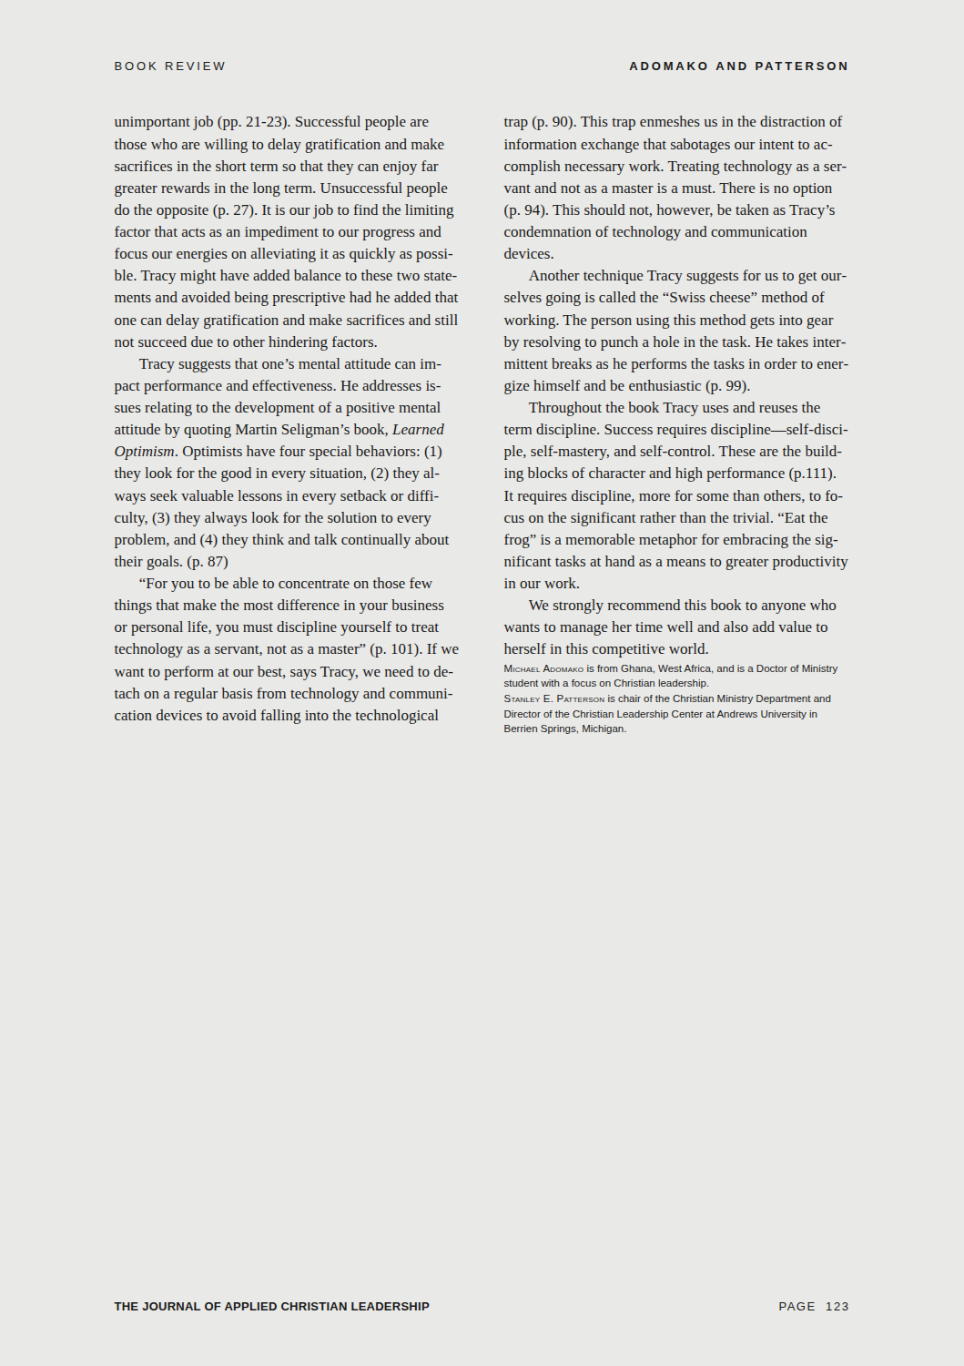Book Review Adomako and Patterson
unimportant job (pp. 21-23). Successful people are those who are willing to delay gratification and make sacrifices in the short term so that they can enjoy far greater rewards in the long term. Unsuccessful people do the opposite (p. 27). It is our job to find the limiting factor that acts as an impediment to our progress and focus our energies on alleviating it as quickly as possible. Tracy might have added balance to these two statements and avoided being prescriptive had he added that one can delay gratification and make sacrifices and still not succeed due to other hindering factors.
Tracy suggests that one’s mental attitude can impact performance and effectiveness. He addresses issues relating to the development of a positive mental attitude by quoting Martin Seligman’s book, Learned Optimism. Optimists have four special behaviors: (1) they look for the good in every situation, (2) they always seek valuable lessons in every setback or difficulty, (3) they always look for the solution to every problem, and (4) they think and talk continually about their goals. (p. 87)
“For you to be able to concentrate on those few things that make the most difference in your business or personal life, you must discipline yourself to treat technology as a servant, not as a master” (p. 101). If we want to perform at our best, says Tracy, we need to detach on a regular basis from technology and communication devices to avoid falling into the technological trap (p. 90). This trap enmeshes us in the distraction of information exchange that sabotages our intent to accomplish necessary work. Treating technology as a servant and not as a master is a must. There is no option (p. 94). This should not, however, be taken as Tracy’s condemnation of technology and communication devices.
Another technique Tracy suggests for us to get ourselves going is called the “Swiss cheese” method of working. The person using this method gets into gear by resolving to punch a hole in the task. He takes intermittent breaks as he performs the tasks in order to energize himself and be enthusiastic (p. 99).
Throughout the book Tracy uses and reuses the term discipline. Success requires discipline—self-disciple, self-mastery, and self-control. These are the building blocks of character and high performance (p.111). It requires discipline, more for some than others, to focus on the significant rather than the trivial. “Eat the frog” is a memorable metaphor for embracing the significant tasks at hand as a means to greater productivity in our work.
We strongly recommend this book to anyone who wants to manage her time well and also add value to herself in this competitive world.
Michael Adomako is from Ghana, West Africa, and is a Doctor of Ministry student with a focus on Christian leadership.
Stanley E. Patterson is chair of the Christian Ministry Department and Director of the Christian Leadership Center at Andrews University in Berrien Springs, Michigan.
THE JOURNAL OF APPLIED CHRISTIAN LEADERSHIP PAGE 123